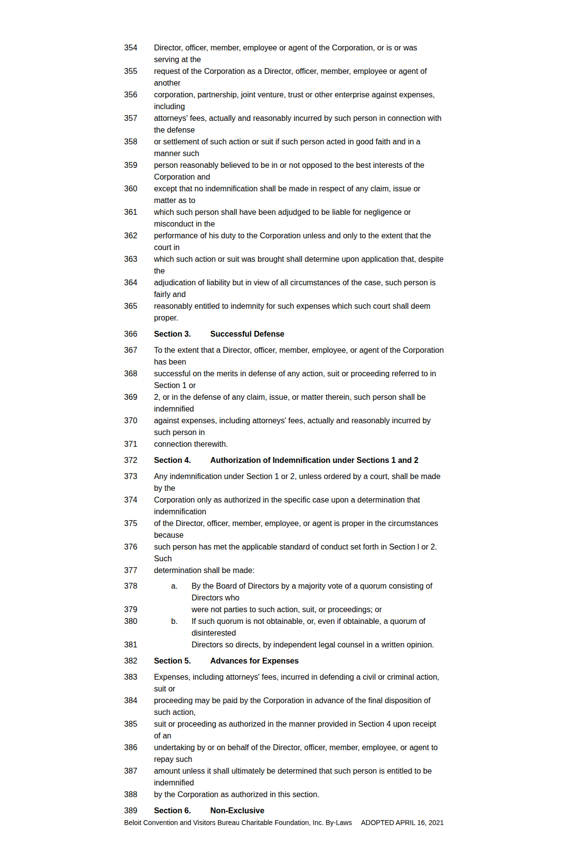354 Director, officer, member, employee or agent of the Corporation, or is or was serving at the
355 request of the Corporation as a Director, officer, member, employee or agent of another
356 corporation, partnership, joint venture, trust or other enterprise against expenses, including
357 attorneys' fees, actually and reasonably incurred by such person in connection with the defense
358 or settlement of such action or suit if such person acted in good faith and in a manner such
359 person reasonably believed to be in or not opposed to the best interests of the Corporation and
360 except that no indemnification shall be made in respect of any claim, issue or matter as to
361 which such person shall have been adjudged to be liable for negligence or misconduct in the
362 performance of his duty to the Corporation unless and only to the extent that the court in
363 which such action or suit was brought shall determine upon application that, despite the
364 adjudication of liability but in view of all circumstances of the case, such person is fairly and
365 reasonably entitled to indemnity for such expenses which such court shall deem proper.
366 Section 3. Successful Defense
367 To the extent that a Director, officer, member, employee, or agent of the Corporation has been
368 successful on the merits in defense of any action, suit or proceeding referred to in Section 1 or
3692, or in the defense of any claim, issue, or matter therein, such person shall be indemnified
370 against expenses, including attorneys' fees, actually and reasonably incurred by such person in
371 connection therewith.
372 Section 4. Authorization of Indemnification under Sections 1 and 2
373 Any indemnification under Section 1 or 2, unless ordered by a court, shall be made by the
374 Corporation only as authorized in the specific case upon a determination that indemnification
375 of the Director, officer, member, employee, or agent is proper in the circumstances because
376 such person has met the applicable standard of conduct set forth in Section l or 2. Such
377 determination shall be made:
378 a. By the Board of Directors by a majority vote of a quorum consisting of Directors who
379 were not parties to such action, suit, or proceedings; or
380 b. If such quorum is not obtainable, or, even if obtainable, a quorum of disinterested
381 Directors so directs, by independent legal counsel in a written opinion.
382 Section 5. Advances for Expenses
383 Expenses, including attorneys' fees, incurred in defending a civil or criminal action, suit or
384 proceeding may be paid by the Corporation in advance of the final disposition of such action,
385 suit or proceeding as authorized in the manner provided in Section 4 upon receipt of an
386 undertaking by or on behalf of the Director, officer, member, employee, or agent to repay such
387 amount unless it shall ultimately be determined that such person is entitled to be indemnified
388 by the Corporation as authorized in this section.
389 Section 6. Non-Exclusive
Beloit Convention and Visitors Bureau Charitable Foundation, Inc. By-Laws
ADOPTED APRIL 16, 2021